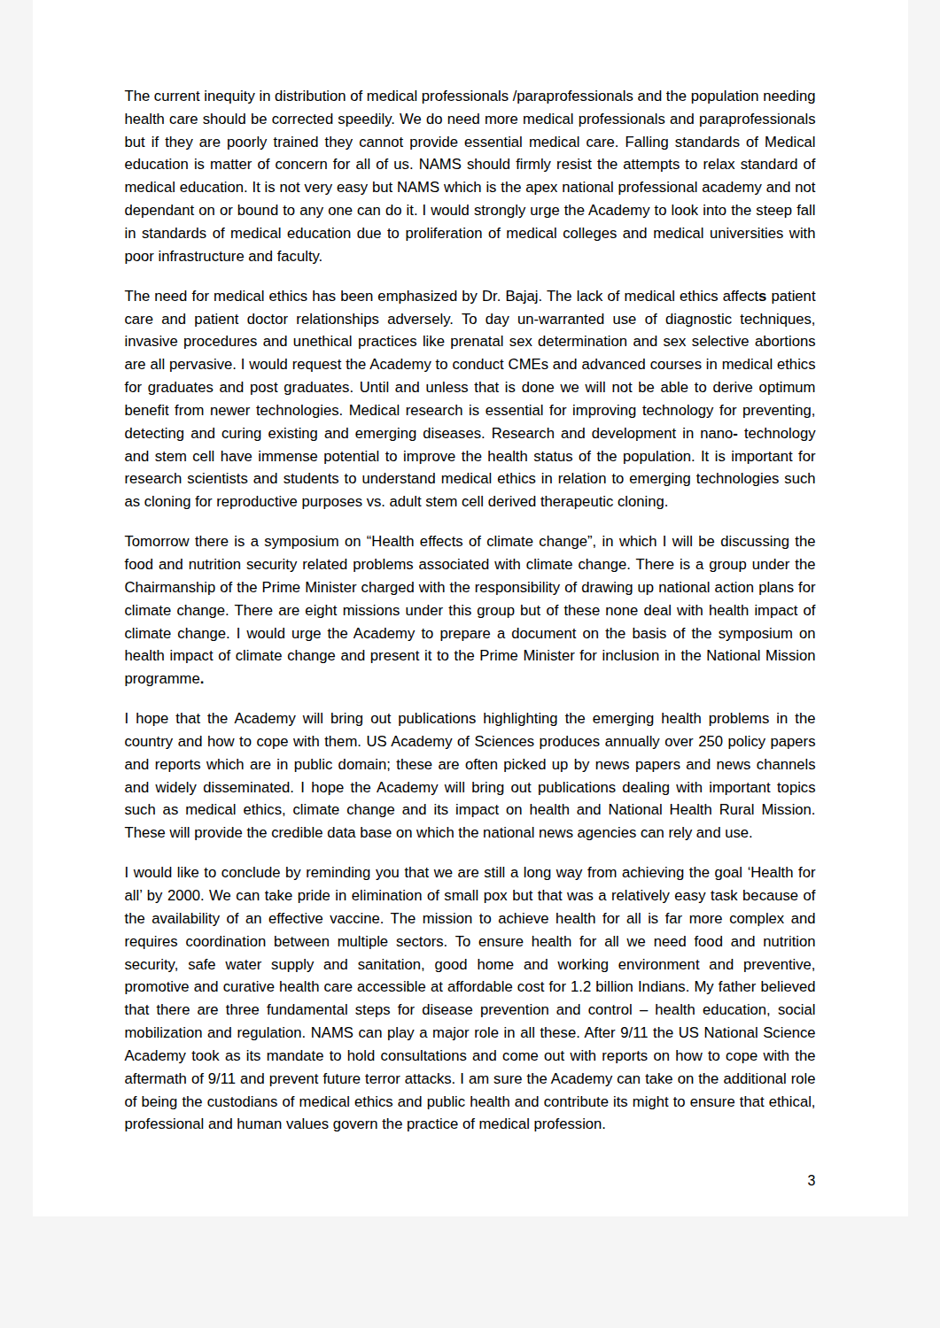The current inequity in distribution of medical professionals /paraprofessionals and the population needing health care should be corrected speedily. We do need more medical professionals and paraprofessionals but if they are poorly trained they cannot provide essential medical care. Falling standards of Medical education is matter of concern for all of us. NAMS should firmly resist the attempts to relax standard of medical education. It is not very easy but NAMS which is the apex national professional academy and not dependant on or bound to any one can do it. I would strongly urge the Academy to look into the steep fall in standards of medical education due to proliferation of medical colleges and medical universities with poor infrastructure and faculty.
The need for medical ethics has been emphasized by Dr. Bajaj. The lack of medical ethics affects patient care and patient doctor relationships adversely. To day un-warranted use of diagnostic techniques, invasive procedures and unethical practices like prenatal sex determination and sex selective abortions are all pervasive. I would request the Academy to conduct CMEs and advanced courses in medical ethics for graduates and post graduates. Until and unless that is done we will not be able to derive optimum benefit from newer technologies. Medical research is essential for improving technology for preventing, detecting and curing existing and emerging diseases. Research and development in nano- technology and stem cell have immense potential to improve the health status of the population. It is important for research scientists and students to understand medical ethics in relation to emerging technologies such as cloning for reproductive purposes vs. adult stem cell derived therapeutic cloning.
Tomorrow there is a symposium on “Health effects of climate change”, in which I will be discussing the food and nutrition security related problems associated with climate change. There is a group under the Chairmanship of the Prime Minister charged with the responsibility of drawing up national action plans for climate change. There are eight missions under this group but of these none deal with health impact of climate change. I would urge the Academy to prepare a document on the basis of the symposium on health impact of climate change and present it to the Prime Minister for inclusion in the National Mission programme.
I hope that the Academy will bring out publications highlighting the emerging health problems in the country and how to cope with them. US Academy of Sciences produces annually over 250 policy papers and reports which are in public domain; these are often picked up by news papers and news channels and widely disseminated. I hope the Academy will bring out publications dealing with important topics such as medical ethics, climate change and its impact on health and National Health Rural Mission. These will provide the credible data base on which the national news agencies can rely and use.
I would like to conclude by reminding you that we are still a long way from achieving the goal ‘Health for all’ by 2000. We can take pride in elimination of small pox but that was a relatively easy task because of the availability of an effective vaccine. The mission to achieve health for all is far more complex and requires coordination between multiple sectors. To ensure health for all we need food and nutrition security, safe water supply and sanitation, good home and working environment and preventive, promotive and curative health care accessible at affordable cost for 1.2 billion Indians. My father believed that there are three fundamental steps for disease prevention and control – health education, social mobilization and regulation. NAMS can play a major role in all these. After 9/11 the US National Science Academy took as its mandate to hold consultations and come out with reports on how to cope with the aftermath of 9/11 and prevent future terror attacks. I am sure the Academy can take on the additional role of being the custodians of medical ethics and public health and contribute its might to ensure that ethical, professional and human values govern the practice of medical profession.
3